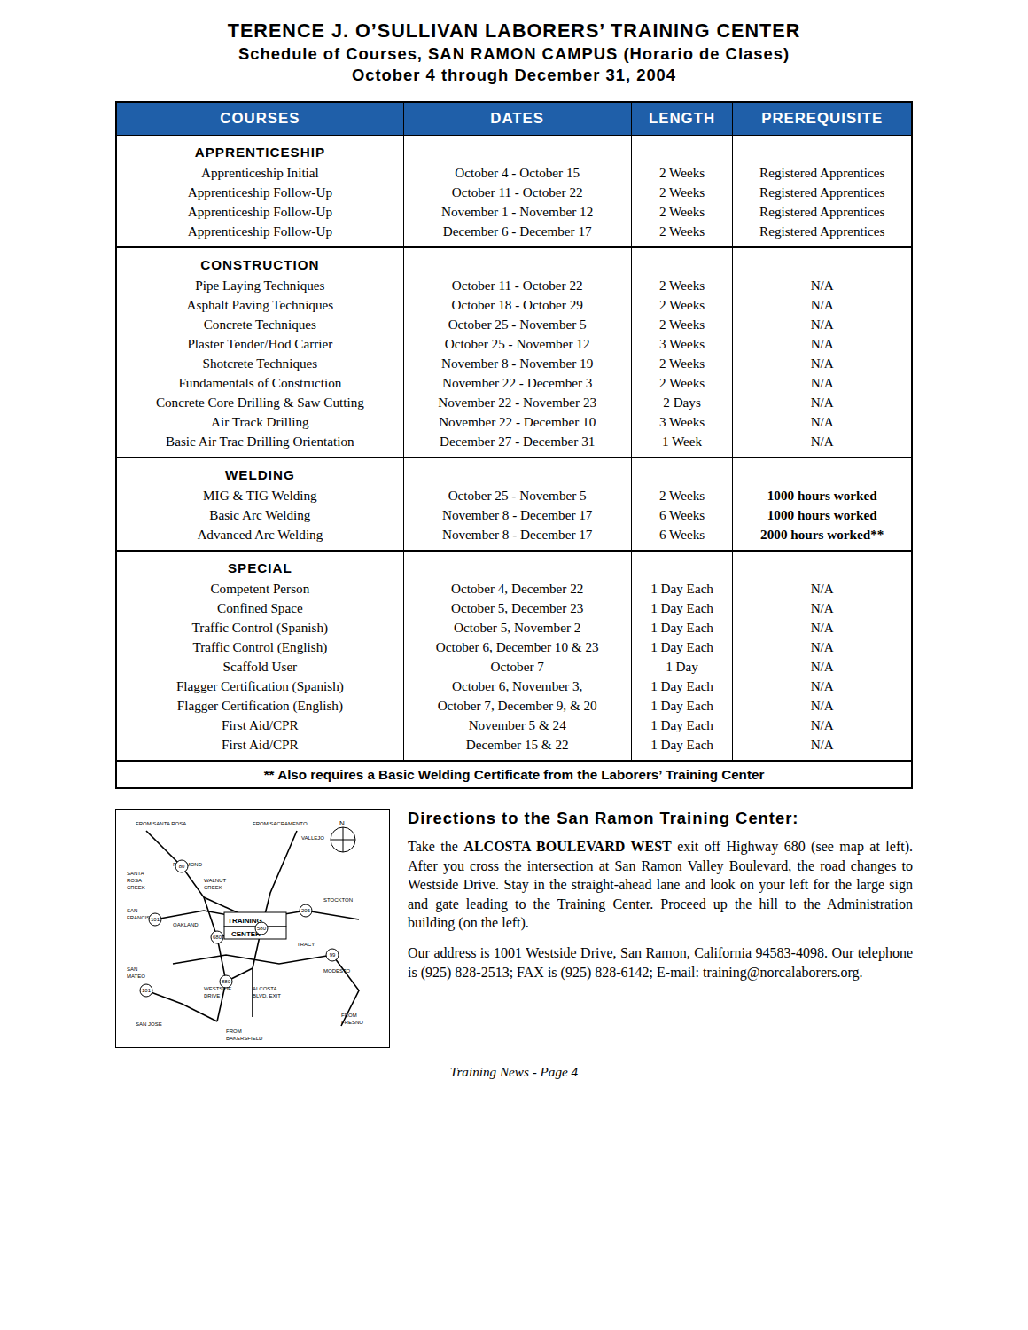TERENCE J. O’SULLIVAN LABORERS’ TRAINING CENTER
Schedule of Courses, SAN RAMON CAMPUS (Horario de Clases)
October 4 through December 31, 2004
| COURSES | DATES | LENGTH | PREREQUISITE |
| --- | --- | --- | --- |
| APPRENTICESHIP | | | |
| Apprenticeship Initial | October 4 - October 15 | 2 Weeks | Registered Apprentices |
| Apprenticeship Follow-Up | October 11 - October 22 | 2 Weeks | Registered Apprentices |
| Apprenticeship Follow-Up | November 1 - November 12 | 2 Weeks | Registered Apprentices |
| Apprenticeship Follow-Up | December 6 - December 17 | 2 Weeks | Registered Apprentices |
| CONSTRUCTION | | | |
| Pipe Laying Techniques | October 11 - October 22 | 2 Weeks | N/A |
| Asphalt Paving Techniques | October 18 - October 29 | 2 Weeks | N/A |
| Concrete Techniques | October 25 - November 5 | 2 Weeks | N/A |
| Plaster Tender/Hod Carrier | October 25 - November 12 | 3 Weeks | N/A |
| Shotcrete Techniques | November 8 - November 19 | 2 Weeks | N/A |
| Fundamentals of Construction | November 22 - December 3 | 2 Weeks | N/A |
| Concrete Core Drilling & Saw Cutting | November 22 - November 23 | 2 Days | N/A |
| Air Track Drilling | November 22 - December 10 | 3 Weeks | N/A |
| Basic Air Trac Drilling Orientation | December 27 - December 31 | 1 Week | N/A |
| WELDING | | | |
| MIG & TIG Welding | October 25 - November 5 | 2 Weeks | 1000 hours worked |
| Basic Arc Welding | November 8 - December 17 | 6 Weeks | 1000 hours worked |
| Advanced Arc Welding | November 8 - December 17 | 6 Weeks | 2000 hours worked** |
| SPECIAL | | | |
| Competent Person | October 4, December 22 | 1 Day Each | N/A |
| Confined Space | October 5, December 23 | 1 Day Each | N/A |
| Traffic Control (Spanish) | October 5, November 2 | 1 Day Each | N/A |
| Traffic Control (English) | October 6, December 10 & 23 | 1 Day Each | N/A |
| Scaffold User | October 7 | 1 Day | N/A |
| Flagger Certification (Spanish) | October 6, November 3, | 1 Day Each | N/A |
| Flagger Certification (English) | October 7, December 9, & 20 | 1 Day Each | N/A |
| First Aid/CPR | November 5 & 24 | 1 Day Each | N/A |
| First Aid/CPR | December 15 & 22 | 1 Day Each | N/A |
** Also requires a Basic Welding Certificate from the Laborers’ Training Center
N FROM SANTA ROSA FROM SACRAMENTO VALLEJO SANTA ROSA CREEK RICHMOND WALNUT CREEK SAN FRANCISCO OAKLAND STOCKTON TRACY SAN MATEO MODESTO SAN JOSE FROM BAKERSFIELD FROM FRESNO WESTSIDE DRIVE ALCOSTA BLVD. EXIT TRAINING CENTER 80 680 580 205 99 880 101 101
Directions to the San Ramon Training Center:
Take the ALCOSTA BOULEVARD WEST exit off Highway 680 (see map at left). After you cross the intersection at San Ramon Valley Boulevard, the road changes to Westside Drive. Stay in the straight-ahead lane and look on your left for the large sign and gate leading to the Training Center. Proceed up the hill to the Administration building (on the left).
Our address is 1001 Westside Drive, San Ramon, California 94583-4098. Our telephone is (925) 828-2513; FAX is (925) 828-6142; E-mail: training@norcalaborers.org.
Training News - Page 4